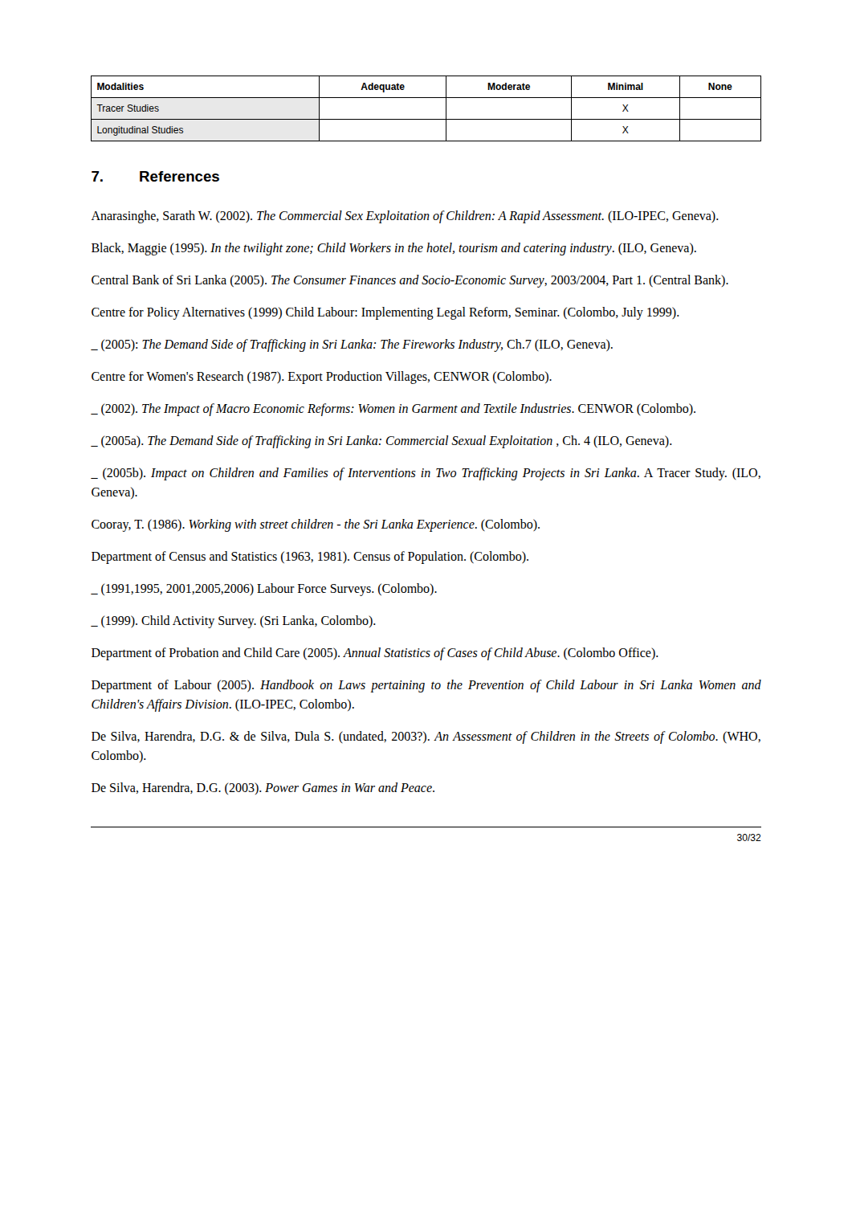| Modalities | Adequate | Moderate | Minimal | None |
| --- | --- | --- | --- | --- |
| Tracer Studies | | | X | |
| Longitudinal Studies | | | X | |
7. References
Anarasinghe, Sarath W. (2002). The Commercial Sex Exploitation of Children: A Rapid Assessment. (ILO-IPEC, Geneva).
Black, Maggie (1995). In the twilight zone; Child Workers in the hotel, tourism and catering industry. (ILO, Geneva).
Central Bank of Sri Lanka (2005). The Consumer Finances and Socio-Economic Survey, 2003/2004, Part 1. (Central Bank).
Centre for Policy Alternatives (1999) Child Labour: Implementing Legal Reform, Seminar. (Colombo, July 1999).
_ (2005): The Demand Side of Trafficking in Sri Lanka: The Fireworks Industry, Ch.7 (ILO, Geneva).
Centre for Women's Research (1987). Export Production Villages, CENWOR (Colombo).
_ (2002). The Impact of Macro Economic Reforms: Women in Garment and Textile Industries. CENWOR (Colombo).
_ (2005a). The Demand Side of Trafficking in Sri Lanka: Commercial Sexual Exploitation , Ch. 4 (ILO, Geneva).
_ (2005b). Impact on Children and Families of Interventions in Two Trafficking Projects in Sri Lanka. A Tracer Study. (ILO, Geneva).
Cooray, T. (1986). Working with street children - the Sri Lanka Experience. (Colombo).
Department of Census and Statistics (1963, 1981). Census of Population. (Colombo).
_ (1991,1995, 2001,2005,2006) Labour Force Surveys. (Colombo).
_ (1999). Child Activity Survey. (Sri Lanka, Colombo).
Department of Probation and Child Care (2005). Annual Statistics of Cases of Child Abuse. (Colombo Office).
Department of Labour (2005). Handbook on Laws pertaining to the Prevention of Child Labour in Sri Lanka Women and Children's Affairs Division. (ILO-IPEC, Colombo).
De Silva, Harendra, D.G. & de Silva, Dula S. (undated, 2003?). An Assessment of Children in the Streets of Colombo. (WHO, Colombo).
De Silva, Harendra, D.G. (2003). Power Games in War and Peace.
30/32